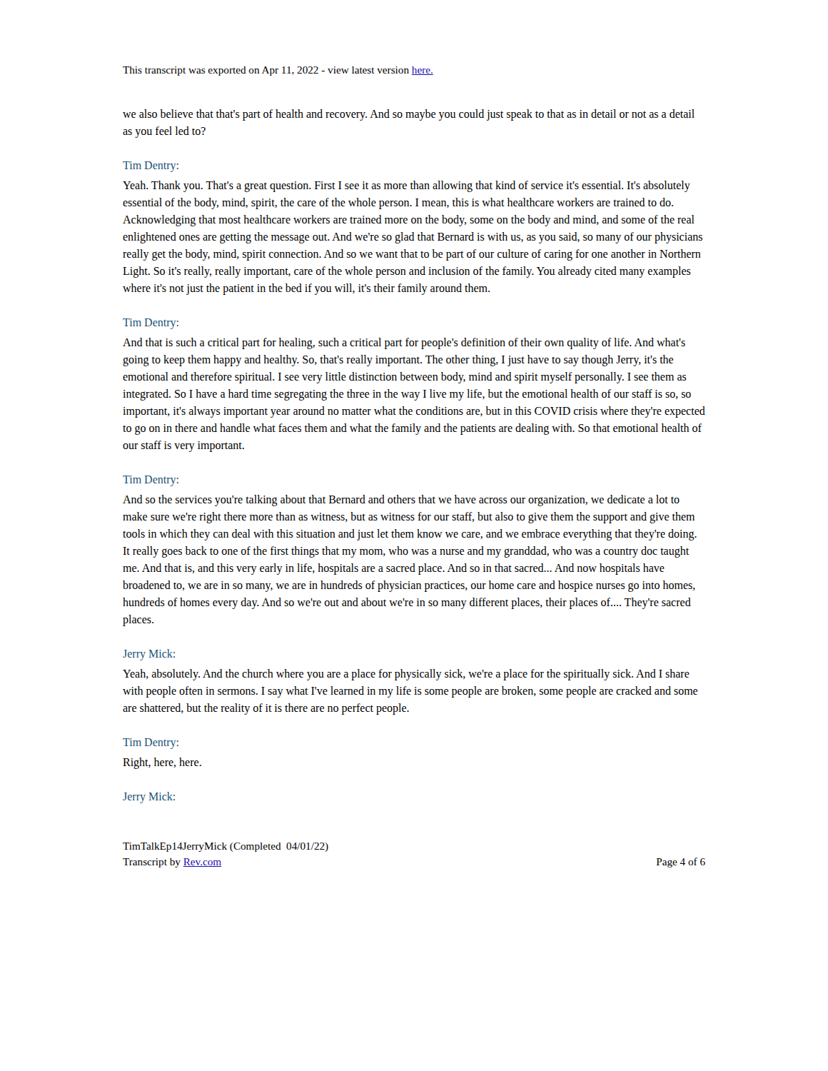This transcript was exported on Apr 11, 2022 - view latest version here.
we also believe that that's part of health and recovery. And so maybe you could just speak to that as in detail or not as a detail as you feel led to?
Tim Dentry:
Yeah. Thank you. That's a great question. First I see it as more than allowing that kind of service it's essential. It's absolutely essential of the body, mind, spirit, the care of the whole person. I mean, this is what healthcare workers are trained to do. Acknowledging that most healthcare workers are trained more on the body, some on the body and mind, and some of the real enlightened ones are getting the message out. And we're so glad that Bernard is with us, as you said, so many of our physicians really get the body, mind, spirit connection. And so we want that to be part of our culture of caring for one another in Northern Light. So it's really, really important, care of the whole person and inclusion of the family. You already cited many examples where it's not just the patient in the bed if you will, it's their family around them.
Tim Dentry:
And that is such a critical part for healing, such a critical part for people's definition of their own quality of life. And what's going to keep them happy and healthy. So, that's really important. The other thing, I just have to say though Jerry, it's the emotional and therefore spiritual. I see very little distinction between body, mind and spirit myself personally. I see them as integrated. So I have a hard time segregating the three in the way I live my life, but the emotional health of our staff is so, so important, it's always important year around no matter what the conditions are, but in this COVID crisis where they're expected to go on in there and handle what faces them and what the family and the patients are dealing with. So that emotional health of our staff is very important.
Tim Dentry:
And so the services you're talking about that Bernard and others that we have across our organization, we dedicate a lot to make sure we're right there more than as witness, but as witness for our staff, but also to give them the support and give them tools in which they can deal with this situation and just let them know we care, and we embrace everything that they're doing. It really goes back to one of the first things that my mom, who was a nurse and my granddad, who was a country doc taught me. And that is, and this very early in life, hospitals are a sacred place. And so in that sacred... And now hospitals have broadened to, we are in so many, we are in hundreds of physician practices, our home care and hospice nurses go into homes, hundreds of homes every day. And so we're out and about we're in so many different places, their places of.... They're sacred places.
Jerry Mick:
Yeah, absolutely. And the church where you are a place for physically sick, we're a place for the spiritually sick. And I share with people often in sermons. I say what I've learned in my life is some people are broken, some people are cracked and some are shattered, but the reality of it is there are no perfect people.
Tim Dentry:
Right, here, here.
Jerry Mick:
TimTalkEp14JerryMick (Completed 04/01/22)
Transcript by Rev.com
Page 4 of 6